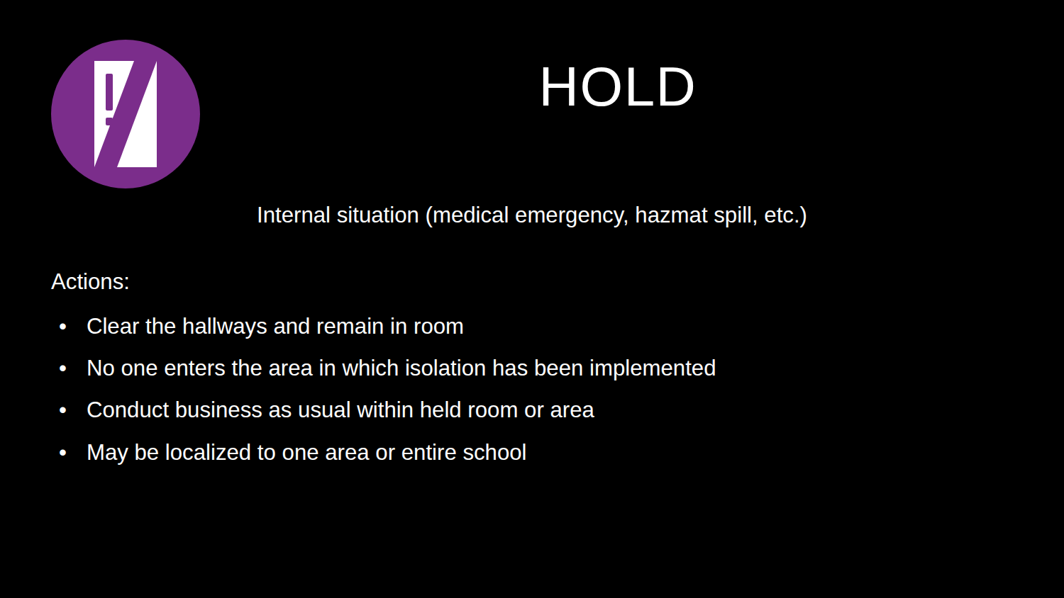HOLD
Internal situation (medical emergency, hazmat spill, etc.)
Actions:
Clear the hallways and remain in room
No one enters the area in which isolation has been implemented
Conduct business as usual within held room or area
May be localized to one area or entire school